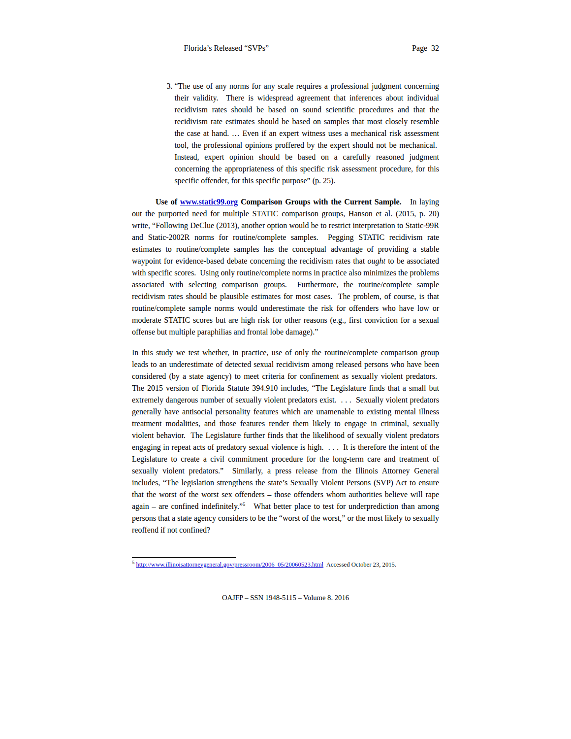Florida’s Released “SVPs”
Page 32
“The use of any norms for any scale requires a professional judgment concerning their validity. There is widespread agreement that inferences about individual recidivism rates should be based on sound scientific procedures and that the recidivism rate estimates should be based on samples that most closely resemble the case at hand. … Even if an expert witness uses a mechanical risk assessment tool, the professional opinions proffered by the expert should not be mechanical. Instead, expert opinion should be based on a carefully reasoned judgment concerning the appropriateness of this specific risk assessment procedure, for this specific offender, for this specific purpose” (p. 25).
Use of www.static99.org Comparison Groups with the Current Sample. In laying out the purported need for multiple STATIC comparison groups, Hanson et al. (2015, p. 20) write, “Following DeClue (2013), another option would be to restrict interpretation to Static-99R and Static-2002R norms for routine/complete samples. Pegging STATIC recidivism rate estimates to routine/complete samples has the conceptual advantage of providing a stable waypoint for evidence-based debate concerning the recidivism rates that ought to be associated with specific scores. Using only routine/complete norms in practice also minimizes the problems associated with selecting comparison groups. Furthermore, the routine/complete sample recidivism rates should be plausible estimates for most cases. The problem, of course, is that routine/complete sample norms would underestimate the risk for offenders who have low or moderate STATIC scores but are high risk for other reasons (e.g., first conviction for a sexual offense but multiple paraphilias and frontal lobe damage).”
In this study we test whether, in practice, use of only the routine/complete comparison group leads to an underestimate of detected sexual recidivism among released persons who have been considered (by a state agency) to meet criteria for confinement as sexually violent predators. The 2015 version of Florida Statute 394.910 includes, “The Legislature finds that a small but extremely dangerous number of sexually violent predators exist. . . . Sexually violent predators generally have antisocial personality features which are unamenable to existing mental illness treatment modalities, and those features render them likely to engage in criminal, sexually violent behavior. The Legislature further finds that the likelihood of sexually violent predators engaging in repeat acts of predatory sexual violence is high. . . . It is therefore the intent of the Legislature to create a civil commitment procedure for the long-term care and treatment of sexually violent predators.” Similarly, a press release from the Illinois Attorney General includes, “The legislation strengthens the state’s Sexually Violent Persons (SVP) Act to ensure that the worst of the worst sex offenders – those offenders whom authorities believe will rape again – are confined indefinitely.”5 What better place to test for underprediction than among persons that a state agency considers to be the “worst of the worst,” or the most likely to sexually reoffend if not confined?
5 http://www.illinoisattorneygeneral.gov/pressroom/2006_05/20060523.html Accessed October 23, 2015.
OAJFP – SSN 1948-5115 – Volume 8. 2016